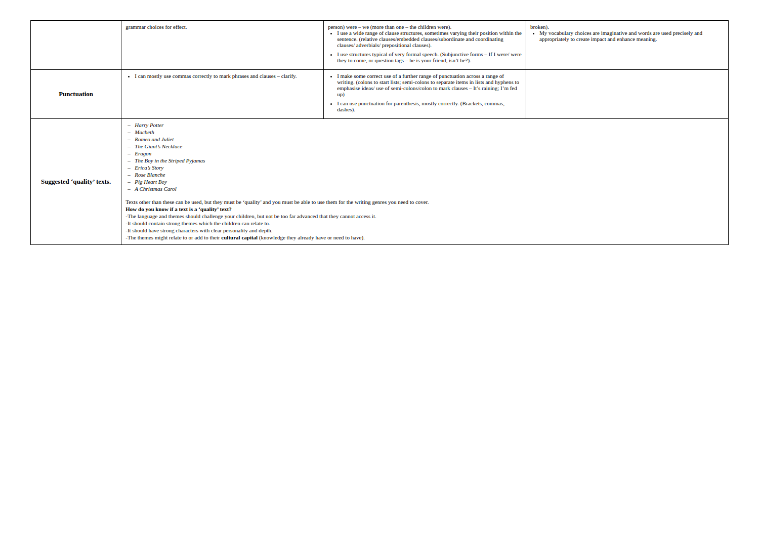| | grammar choices for effect. | person) were – we (more than one – the children were). I use a wide range of clause structures, sometimes varying their position within the sentence. (relative clauses/embedded clauses/subordinate and coordinating clauses/ adverbials/ prepositional clauses). I use structures typical of very formal speech. (Subjunctive forms – If I were/ were they to come, or question tags – he is your friend, isn’t he?). | broken). My vocabulary choices are imaginative and words are used precisely and appropriately to create impact and enhance meaning. |
| Punctuation | I can mostly use commas correctly to mark phrases and clauses – clarify. | I make some correct use of a further range of punctuation across a range of writing. (colons to start lists; semi-colons to separate items in lists and hyphens to emphasise ideas/ use of semi-colons/colon to mark clauses – It’s raining; I’m fed up) I can use punctuation for parenthesis, mostly correctly. (Brackets, commas, dashes). | |
| Suggested ‘quality’ texts. | Harry Potter Macbeth Romeo and Juliet The Giant’s Necklace Eragon The Boy in the Striped Pyjamas Erica’s Story Rose Blanche Pig Heart Boy A Christmas Carol Texts other than these can be used, but they must be ‘quality’ and you must be able to use them for the writing genres you need to cover. How do you know if a text is a ‘quality’ text? -The language and themes should challenge your children, but not be too far advanced that they cannot access it. -It should contain strong themes which the children can relate to. -It should have strong characters with clear personality and depth. -The themes might relate to or add to their cultural capital (knowledge they already have or need to have). |